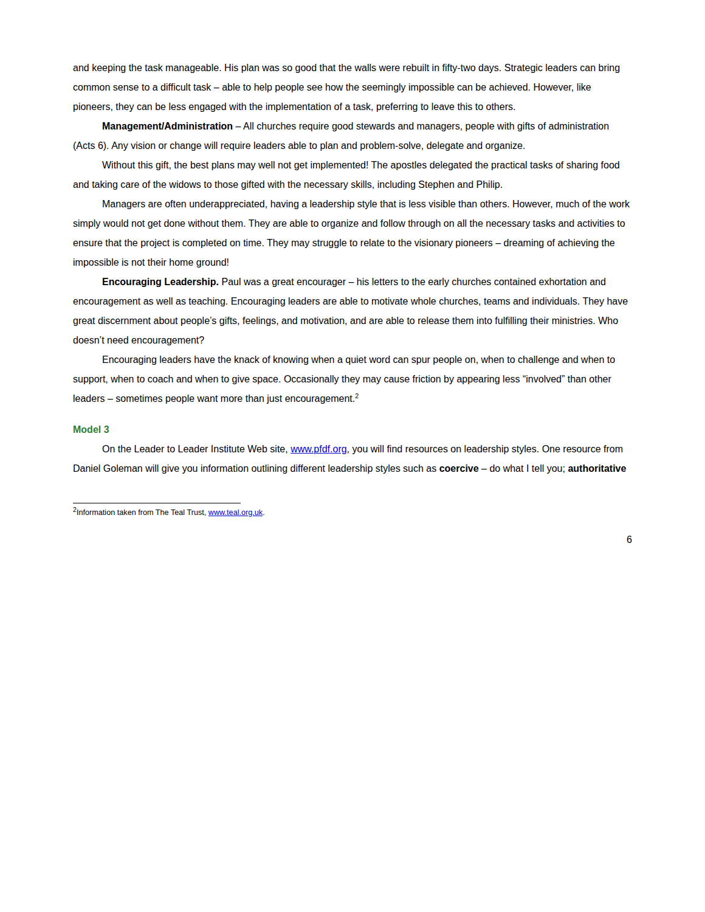and keeping the task manageable. His plan was so good that the walls were rebuilt in fifty-two days. Strategic leaders can bring common sense to a difficult task – able to help people see how the seemingly impossible can be achieved. However, like pioneers, they can be less engaged with the implementation of a task, preferring to leave this to others.
Management/Administration – All churches require good stewards and managers, people with gifts of administration (Acts 6). Any vision or change will require leaders able to plan and problem-solve, delegate and organize.
Without this gift, the best plans may well not get implemented! The apostles delegated the practical tasks of sharing food and taking care of the widows to those gifted with the necessary skills, including Stephen and Philip.
Managers are often underappreciated, having a leadership style that is less visible than others. However, much of the work simply would not get done without them. They are able to organize and follow through on all the necessary tasks and activities to ensure that the project is completed on time. They may struggle to relate to the visionary pioneers – dreaming of achieving the impossible is not their home ground!
Encouraging Leadership. Paul was a great encourager – his letters to the early churches contained exhortation and encouragement as well as teaching. Encouraging leaders are able to motivate whole churches, teams and individuals. They have great discernment about people’s gifts, feelings, and motivation, and are able to release them into fulfilling their ministries. Who doesn’t need encouragement?
Encouraging leaders have the knack of knowing when a quiet word can spur people on, when to challenge and when to support, when to coach and when to give space. Occasionally they may cause friction by appearing less “involved” than other leaders – sometimes people want more than just encouragement.2
Model 3
On the Leader to Leader Institute Web site, www.pfdf.org, you will find resources on leadership styles. One resource from Daniel Goleman will give you information outlining different leadership styles such as coercive – do what I tell you; authoritative
2Information taken from The Teal Trust, www.teal.org.uk.
6